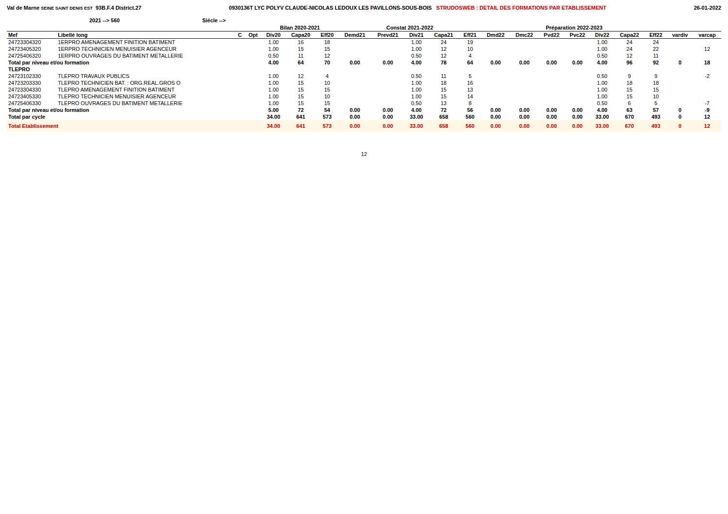Val de Marne SEINE SAINT DENIS EST 93B.F.4 District.27
0930136T LYC POLYV CLAUDE-NICOLAS LEDOUX LES PAVILLONS-SOUS-BOIS STRUDOSWEB : DETAIL DES FORMATIONS PAR ETABLISSEMENT
26-01-2022
2021 --> 560 Siécle -->
| | Bilan 2020-2021 | Constat 2021-2022 | Préparation 2022-2023 | |
| --- | --- | --- | --- | --- |
| Mef | Libellé long | C | Opt | Div20 | Capa20 | Eff20 | Demd21 | Prevd21 | Div21 | Capa21 | Eff21 | Dmd22 | Dmc22 | Pvd22 | Pvc22 | Div22 | Capa22 | Eff22 | vardiv | varcap |
| 24723304320 | 1ERPRO AMENAGEMENT FINITION BATIMENT | | | 1.00 | 16 | 18 | | | 1.00 | 24 | 19 | | | | | 1.00 | 24 | 24 | | |
| 24723405320 | 1ERPRO TECHNICIEN MENUISIER AGENCEUR | | | 1.00 | 15 | 15 | | | 1.00 | 12 | 10 | | | | | 1.00 | 24 | 22 | | 12 |
| 24725406320 | 1ERPRO OUVRAGES DU BATIMENT METALLERIE | | | 0.50 | 11 | 12 | | | 0.50 | 12 | 4 | | | | | 0.50 | 12 | 11 | | |
| Total par niveau et/ou formation | | | 4.00 | 64 | 70 | 0.00 | 0.00 | 4.00 | 78 | 64 | 0.00 | 0.00 | 0.00 | 0.00 | 4.00 | 96 | 92 | 0 | 18 |
| TLEPRO |
| 24723102330 | TLEPRO TRAVAUX PUBLICS | | | 1.00 | 12 | 4 | | | 0.50 | 11 | 5 | | | | | 0.50 | 9 | 9 | | -2 |
| 24723203330 | TLEPRO TECHNICIEN BAT. : ORG.REAL.GROS O | | | 1.00 | 15 | 10 | | | 1.00 | 18 | 16 | | | | | 1.00 | 18 | 18 | | |
| 24723304330 | TLEPRO AMENAGEMENT FINITION BATIMENT | | | 1.00 | 15 | 15 | | | 1.00 | 15 | 13 | | | | | 1.00 | 15 | 15 | | |
| 24723405330 | TLEPRO TECHNICIEN MENUISIER AGENCEUR | | | 1.00 | 15 | 10 | | | 1.00 | 15 | 14 | | | | | 1.00 | 15 | 10 | | |
| 24725406330 | TLEPRO OUVRAGES DU BATIMENT METALLERIE | | | 1.00 | 15 | 15 | | | 0.50 | 13 | 8 | | | | | 0.50 | 6 | 5 | | -7 |
| Total par niveau et/ou formation | | | 5.00 | 72 | 54 | 0.00 | 0.00 | 4.00 | 72 | 56 | 0.00 | 0.00 | 0.00 | 0.00 | 4.00 | 63 | 57 | 0 | -9 |
| Total par cycle | | | 34.00 | 641 | 573 | 0.00 | 0.00 | 33.00 | 658 | 560 | 0.00 | 0.00 | 0.00 | 0.00 | 33.00 | 670 | 493 | 0 | 12 |
| Total Etablissement | | | 34.00 | 641 | 573 | 0.00 | 0.00 | 33.00 | 658 | 560 | 0.00 | 0.00 | 0.00 | 0.00 | 33.00 | 670 | 493 | 0 | 12 |
12